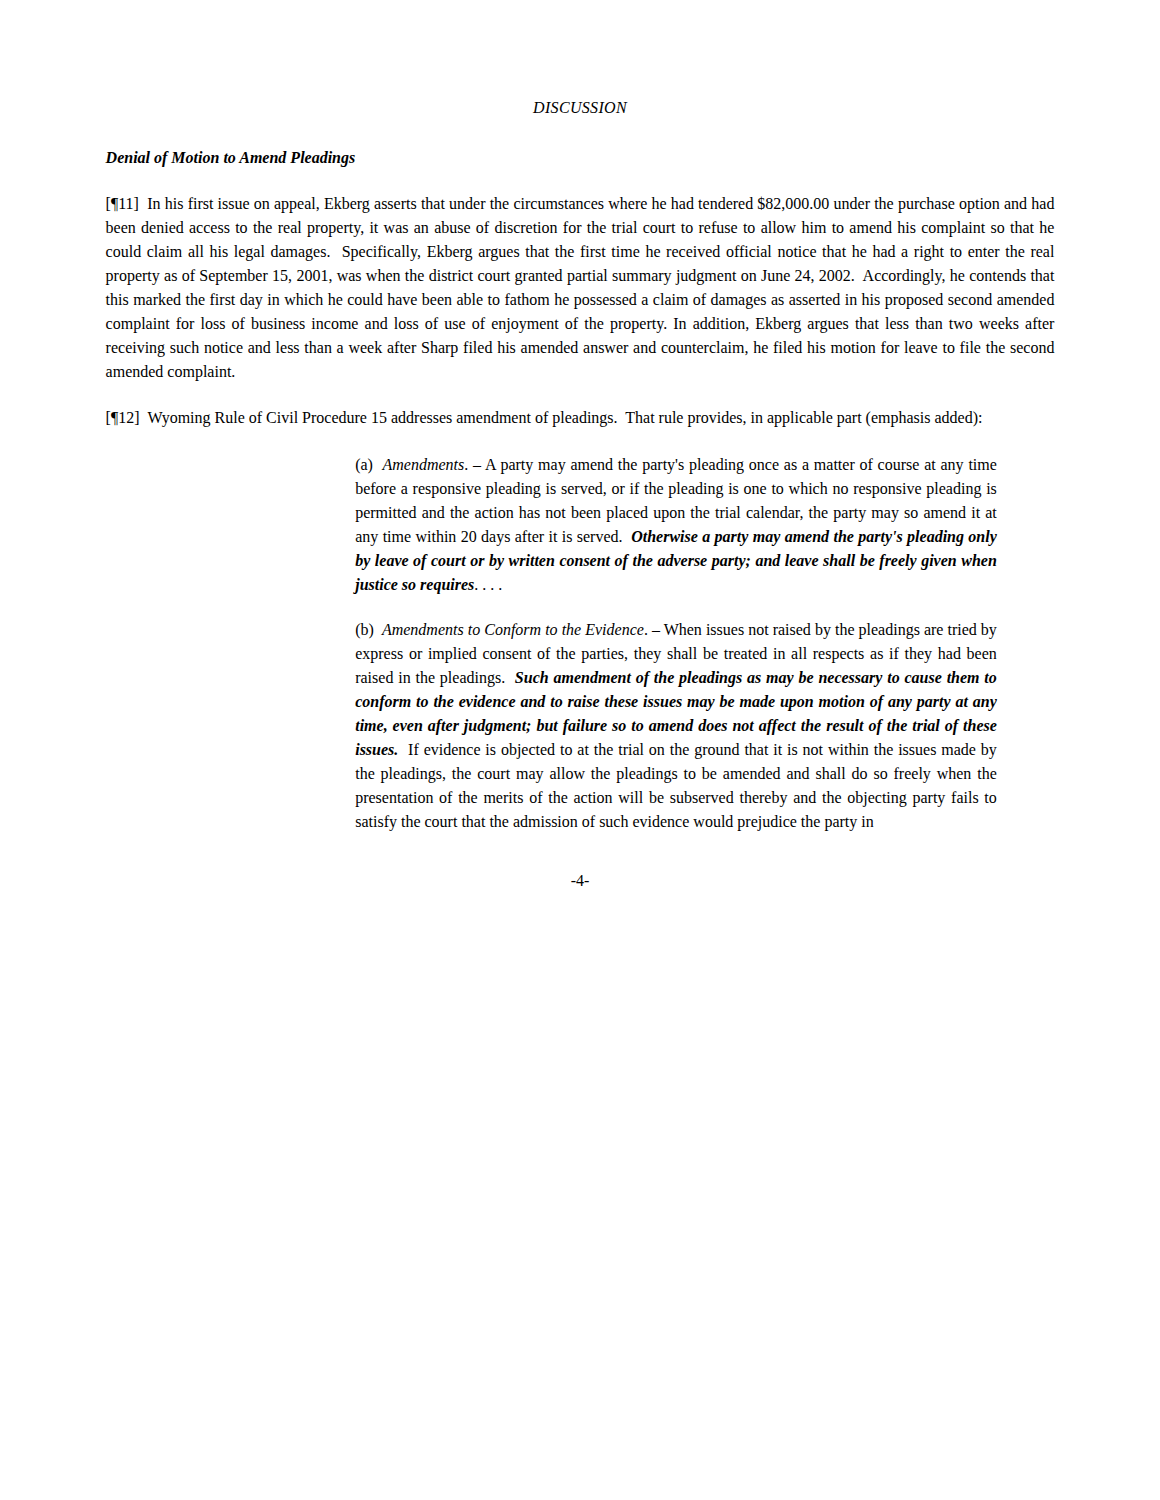DISCUSSION
Denial of Motion to Amend Pleadings
[¶11] In his first issue on appeal, Ekberg asserts that under the circumstances where he had tendered $82,000.00 under the purchase option and had been denied access to the real property, it was an abuse of discretion for the trial court to refuse to allow him to amend his complaint so that he could claim all his legal damages. Specifically, Ekberg argues that the first time he received official notice that he had a right to enter the real property as of September 15, 2001, was when the district court granted partial summary judgment on June 24, 2002. Accordingly, he contends that this marked the first day in which he could have been able to fathom he possessed a claim of damages as asserted in his proposed second amended complaint for loss of business income and loss of use of enjoyment of the property. In addition, Ekberg argues that less than two weeks after receiving such notice and less than a week after Sharp filed his amended answer and counterclaim, he filed his motion for leave to file the second amended complaint.
[¶12] Wyoming Rule of Civil Procedure 15 addresses amendment of pleadings. That rule provides, in applicable part (emphasis added):
(a) Amendments. – A party may amend the party's pleading once as a matter of course at any time before a responsive pleading is served, or if the pleading is one to which no responsive pleading is permitted and the action has not been placed upon the trial calendar, the party may so amend it at any time within 20 days after it is served. Otherwise a party may amend the party's pleading only by leave of court or by written consent of the adverse party; and leave shall be freely given when justice so requires. . . .
(b) Amendments to Conform to the Evidence. – When issues not raised by the pleadings are tried by express or implied consent of the parties, they shall be treated in all respects as if they had been raised in the pleadings. Such amendment of the pleadings as may be necessary to cause them to conform to the evidence and to raise these issues may be made upon motion of any party at any time, even after judgment; but failure so to amend does not affect the result of the trial of these issues. If evidence is objected to at the trial on the ground that it is not within the issues made by the pleadings, the court may allow the pleadings to be amended and shall do so freely when the presentation of the merits of the action will be subserved thereby and the objecting party fails to satisfy the court that the admission of such evidence would prejudice the party in
-4-